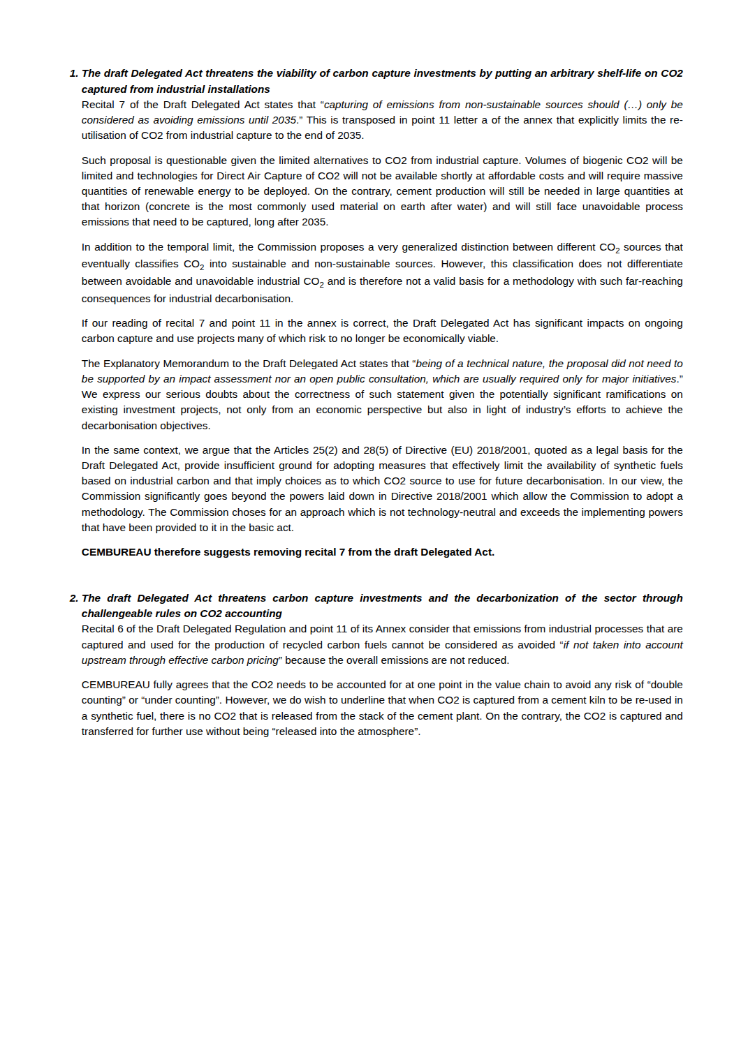The draft Delegated Act threatens the viability of carbon capture investments by putting an arbitrary shelf-life on CO2 captured from industrial installations
Recital 7 of the Draft Delegated Act states that “capturing of emissions from non-sustainable sources should (…) only be considered as avoiding emissions until 2035.” This is transposed in point 11 letter a of the annex that explicitly limits the re-utilisation of CO2 from industrial capture to the end of 2035.
Such proposal is questionable given the limited alternatives to CO2 from industrial capture. Volumes of biogenic CO2 will be limited and technologies for Direct Air Capture of CO2 will not be available shortly at affordable costs and will require massive quantities of renewable energy to be deployed. On the contrary, cement production will still be needed in large quantities at that horizon (concrete is the most commonly used material on earth after water) and will still face unavoidable process emissions that need to be captured, long after 2035.
In addition to the temporal limit, the Commission proposes a very generalized distinction between different CO2 sources that eventually classifies CO2 into sustainable and non-sustainable sources. However, this classification does not differentiate between avoidable and unavoidable industrial CO2 and is therefore not a valid basis for a methodology with such far-reaching consequences for industrial decarbonisation.
If our reading of recital 7 and point 11 in the annex is correct, the Draft Delegated Act has significant impacts on ongoing carbon capture and use projects many of which risk to no longer be economically viable.
The Explanatory Memorandum to the Draft Delegated Act states that “being of a technical nature, the proposal did not need to be supported by an impact assessment nor an open public consultation, which are usually required only for major initiatives.” We express our serious doubts about the correctness of such statement given the potentially significant ramifications on existing investment projects, not only from an economic perspective but also in light of industry’s efforts to achieve the decarbonisation objectives.
In the same context, we argue that the Articles 25(2) and 28(5) of Directive (EU) 2018/2001, quoted as a legal basis for the Draft Delegated Act, provide insufficient ground for adopting measures that effectively limit the availability of synthetic fuels based on industrial carbon and that imply choices as to which CO2 source to use for future decarbonisation. In our view, the Commission significantly goes beyond the powers laid down in Directive 2018/2001 which allow the Commission to adopt a methodology. The Commission choses for an approach which is not technology-neutral and exceeds the implementing powers that have been provided to it in the basic act.
CEMBUREAU therefore suggests removing recital 7 from the draft Delegated Act.
The draft Delegated Act threatens carbon capture investments and the decarbonization of the sector through challengeable rules on CO2 accounting
Recital 6 of the Draft Delegated Regulation and point 11 of its Annex consider that emissions from industrial processes that are captured and used for the production of recycled carbon fuels cannot be considered as avoided “if not taken into account upstream through effective carbon pricing” because the overall emissions are not reduced.
CEMBUREAU fully agrees that the CO2 needs to be accounted for at one point in the value chain to avoid any risk of “double counting” or “under counting”. However, we do wish to underline that when CO2 is captured from a cement kiln to be re-used in a synthetic fuel, there is no CO2 that is released from the stack of the cement plant. On the contrary, the CO2 is captured and transferred for further use without being “released into the atmosphere”.